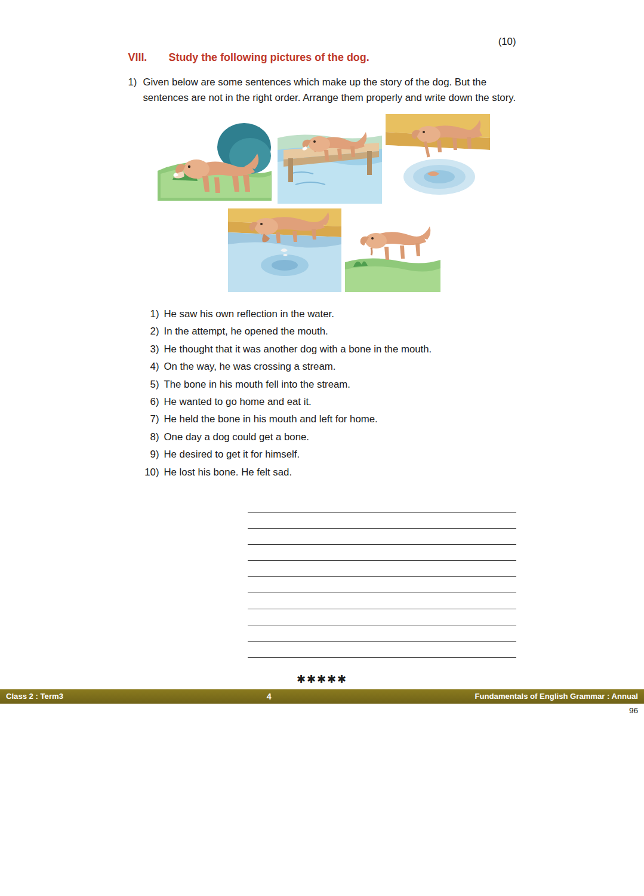(10)
VIII. Study the following pictures of the dog.
1) Given below are some sentences which make up the story of the dog. But the sentences are not in the right order. Arrange them properly and write down the story.
He saw his own reflection in the water.
In the attempt, he opened the mouth.
He thought that it was another dog with a bone in the mouth.
On the way, he was crossing a stream.
The bone in his mouth fell into the stream.
He wanted to go home and eat it.
He held the bone in his mouth and left for home.
One day a dog could get a bone.
He desired to get it for himself.
He lost his bone. He felt sad.
✱✱✱✱✱
Class 2 : Term3 4 Fundamentals of English Grammar : Annual
96